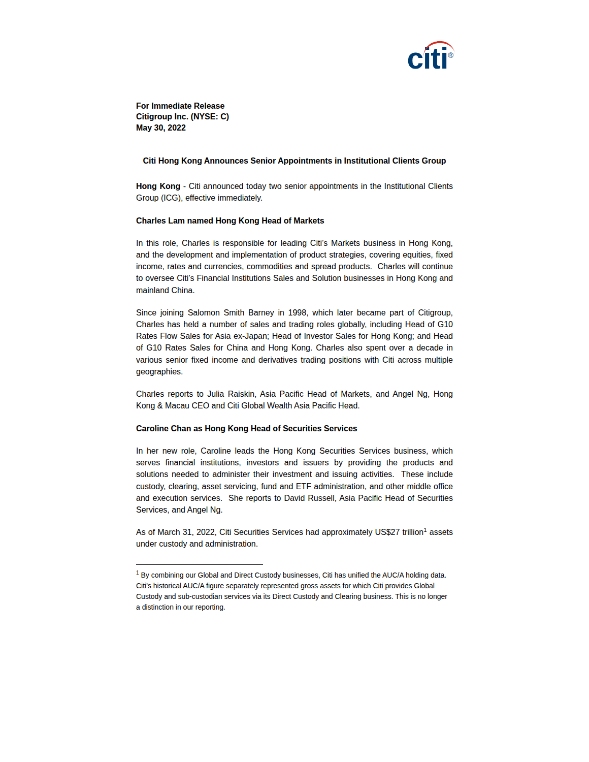citi ®
For Immediate Release
Citigroup Inc. (NYSE: C)
May 30, 2022
Citi Hong Kong Announces Senior Appointments in Institutional Clients Group
Hong Kong - Citi announced today two senior appointments in the Institutional Clients Group (ICG), effective immediately.
Charles Lam named Hong Kong Head of Markets
In this role, Charles is responsible for leading Citi’s Markets business in Hong Kong, and the development and implementation of product strategies, covering equities, fixed income, rates and currencies, commodities and spread products. Charles will continue to oversee Citi’s Financial Institutions Sales and Solution businesses in Hong Kong and mainland China.
Since joining Salomon Smith Barney in 1998, which later became part of Citigroup, Charles has held a number of sales and trading roles globally, including Head of G10 Rates Flow Sales for Asia ex-Japan; Head of Investor Sales for Hong Kong; and Head of G10 Rates Sales for China and Hong Kong. Charles also spent over a decade in various senior fixed income and derivatives trading positions with Citi across multiple geographies.
Charles reports to Julia Raiskin, Asia Pacific Head of Markets, and Angel Ng, Hong Kong & Macau CEO and Citi Global Wealth Asia Pacific Head.
Caroline Chan as Hong Kong Head of Securities Services
In her new role, Caroline leads the Hong Kong Securities Services business, which serves financial institutions, investors and issuers by providing the products and solutions needed to administer their investment and issuing activities. These include custody, clearing, asset servicing, fund and ETF administration, and other middle office and execution services. She reports to David Russell, Asia Pacific Head of Securities Services, and Angel Ng.
As of March 31, 2022, Citi Securities Services had approximately US$27 trillion1 assets under custody and administration.
1 By combining our Global and Direct Custody businesses, Citi has unified the AUC/A holding data. Citi's historical AUC/A figure separately represented gross assets for which Citi provides Global Custody and sub-custodian services via its Direct Custody and Clearing business. This is no longer a distinction in our reporting.